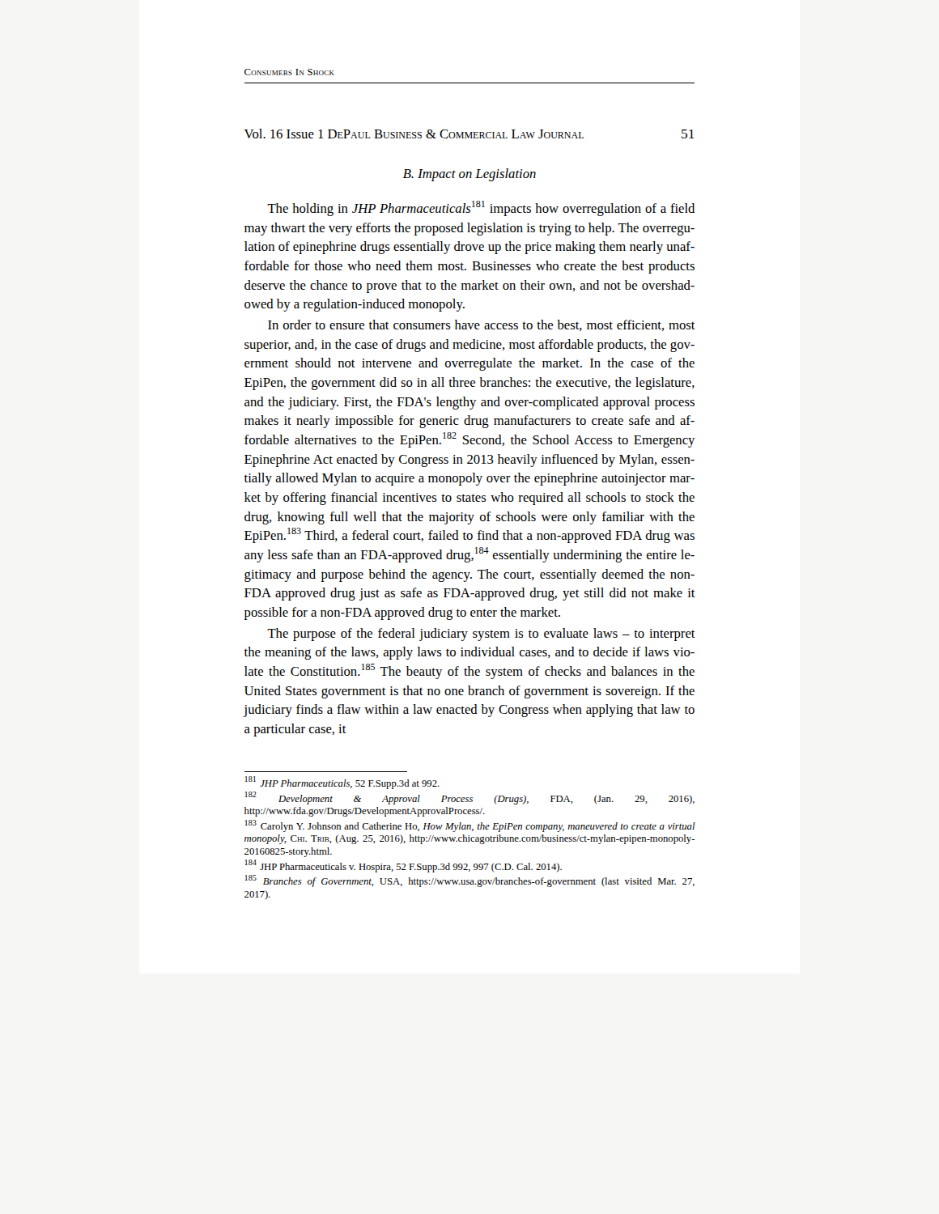Consumers In Shock
Vol. 16 Issue 1 DePaul Business & Commercial Law Journal 51
B. Impact on Legislation
The holding in JHP Pharmaceuticals181 impacts how overregulation of a field may thwart the very efforts the proposed legislation is trying to help. The overregulation of epinephrine drugs essentially drove up the price making them nearly unaffordable for those who need them most. Businesses who create the best products deserve the chance to prove that to the market on their own, and not be overshadowed by a regulation-induced monopoly.
In order to ensure that consumers have access to the best, most efficient, most superior, and, in the case of drugs and medicine, most affordable products, the government should not intervene and overregulate the market. In the case of the EpiPen, the government did so in all three branches: the executive, the legislature, and the judiciary. First, the FDA's lengthy and over-complicated approval process makes it nearly impossible for generic drug manufacturers to create safe and affordable alternatives to the EpiPen.182 Second, the School Access to Emergency Epinephrine Act enacted by Congress in 2013 heavily influenced by Mylan, essentially allowed Mylan to acquire a monopoly over the epinephrine autoinjector market by offering financial incentives to states who required all schools to stock the drug, knowing full well that the majority of schools were only familiar with the EpiPen.183 Third, a federal court, failed to find that a non-approved FDA drug was any less safe than an FDA-approved drug,184 essentially undermining the entire legitimacy and purpose behind the agency. The court, essentially deemed the non-FDA approved drug just as safe as FDA-approved drug, yet still did not make it possible for a non-FDA approved drug to enter the market.
The purpose of the federal judiciary system is to evaluate laws – to interpret the meaning of the laws, apply laws to individual cases, and to decide if laws violate the Constitution.185 The beauty of the system of checks and balances in the United States government is that no one branch of government is sovereign. If the judiciary finds a flaw within a law enacted by Congress when applying that law to a particular case, it
181 JHP Pharmaceuticals, 52 F.Supp.3d at 992.
182 Development & Approval Process (Drugs), FDA, (Jan. 29, 2016), http://www.fda.gov/Drugs/DevelopmentApprovalProcess/.
183 Carolyn Y. Johnson and Catherine Ho, How Mylan, the EpiPen company, maneuvered to create a virtual monopoly, Chi. Trib, (Aug. 25, 2016), http://www.chicagotribune.com/business/ct-mylan-epipen-monopoly-20160825-story.html.
184 JHP Pharmaceuticals v. Hospira, 52 F.Supp.3d 992, 997 (C.D. Cal. 2014).
185 Branches of Government, USA, https://www.usa.gov/branches-of-government (last visited Mar. 27, 2017).